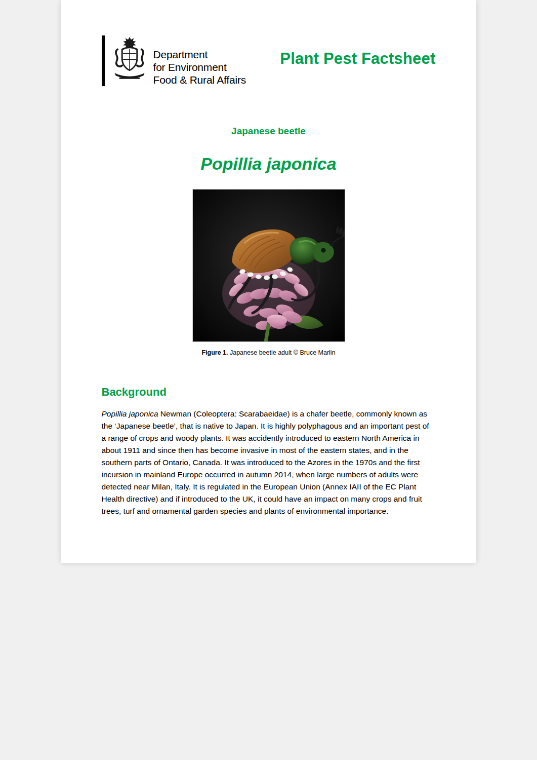Department
for Environment
Food & Rural Affairs
Plant Pest Factsheet
Japanese beetle
Popillia japonica
Figure 1. Japanese beetle adult © Bruce Marlin
Background
Popillia japonica Newman (Coleoptera: Scarabaeidae) is a chafer beetle, commonly known as the ‘Japanese beetle’, that is native to Japan. It is highly polyphagous and an important pest of a range of crops and woody plants. It was accidently introduced to eastern North America in about 1911 and since then has become invasive in most of the eastern states, and in the southern parts of Ontario, Canada. It was introduced to the Azores in the 1970s and the first incursion in mainland Europe occurred in autumn 2014, when large numbers of adults were detected near Milan, Italy. It is regulated in the European Union (Annex IAII of the EC Plant Health directive) and if introduced to the UK, it could have an impact on many crops and fruit trees, turf and ornamental garden species and plants of environmental importance.